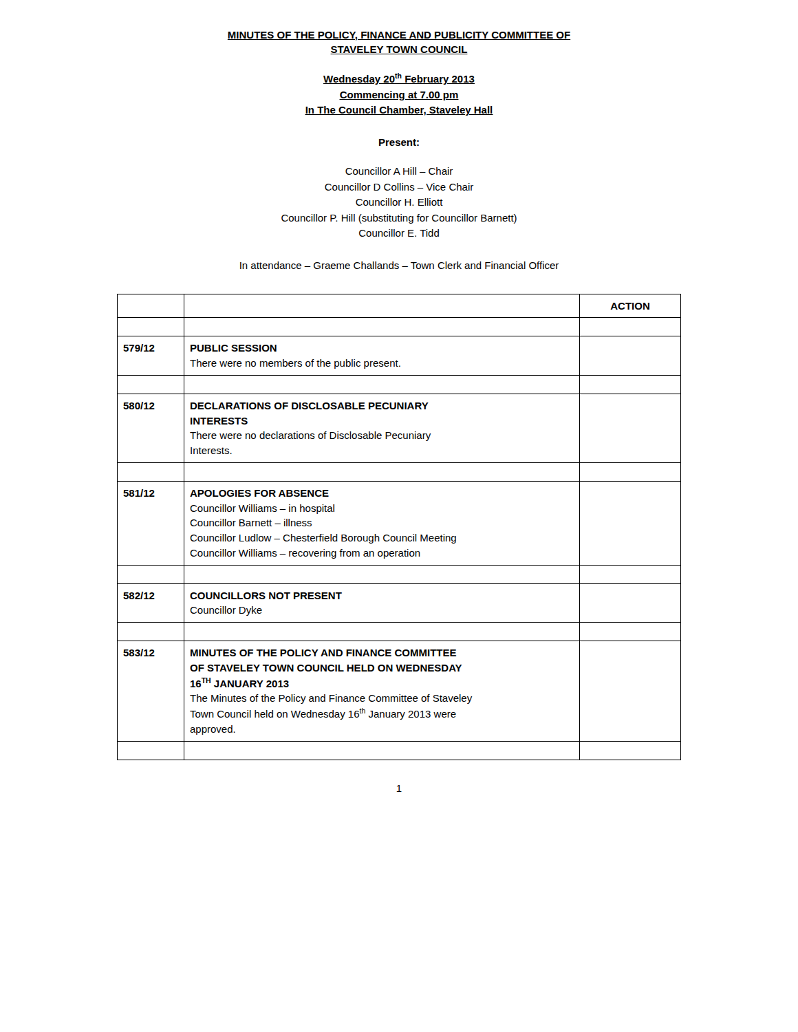MINUTES OF THE POLICY, FINANCE AND PUBLICITY COMMITTEE OF
STAVELEY TOWN COUNCIL
Wednesday 20th February 2013
Commencing at 7.00 pm
In The Council Chamber, Staveley Hall
Present:
Councillor A Hill – Chair
Councillor D Collins – Vice Chair
Councillor H. Elliott
Councillor P. Hill (substituting for Councillor Barnett)
Councillor E. Tidd
In attendance – Graeme Challands – Town Clerk and Financial Officer
| | | ACTION |
| 579/12 | PUBLIC SESSION There were no members of the public present. | |
| 580/12 | DECLARATIONS OF DISCLOSABLE PECUNIARY INTERESTS There were no declarations of Disclosable Pecuniary Interests. | |
| 581/12 | APOLOGIES FOR ABSENCE Councillor Williams – in hospital Councillor Barnett – illness Councillor Ludlow – Chesterfield Borough Council Meeting Councillor Williams – recovering from an operation | |
| 582/12 | COUNCILLORS NOT PRESENT Councillor Dyke | |
| 583/12 | MINUTES OF THE POLICY AND FINANCE COMMITTEE OF STAVELEY TOWN COUNCIL HELD ON WEDNESDAY 16 TH JANUARY 2013 The Minutes of the Policy and Finance Committee of Staveley Town Council held on Wednesday 16 th January 2013 were approved. | |
1